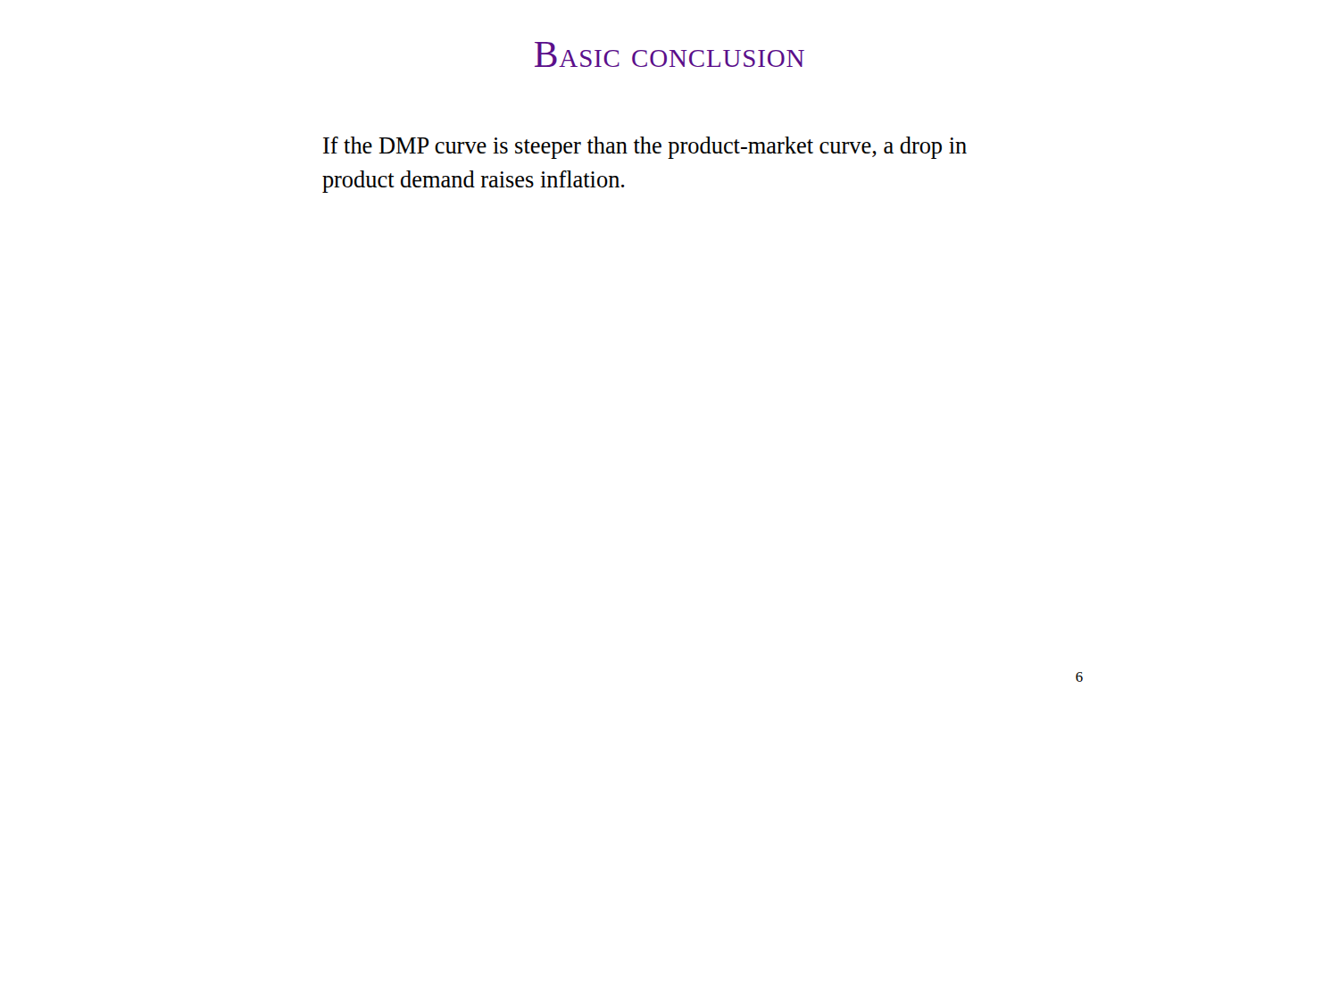Basic conclusion
If the DMP curve is steeper than the product-market curve, a drop in product demand raises inflation.
6